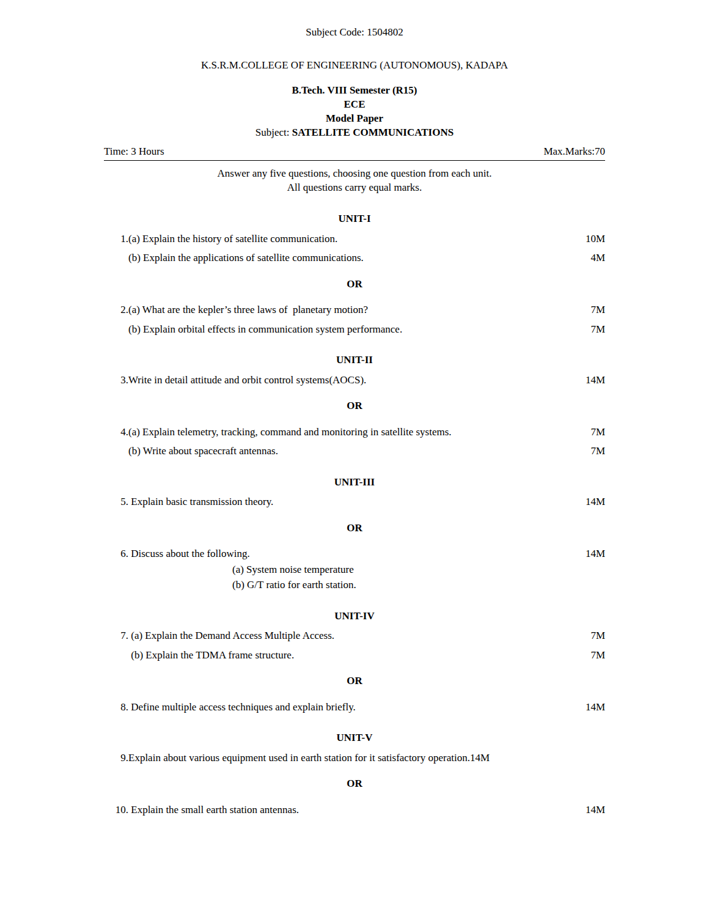Subject Code: 1504802
K.S.R.M.COLLEGE OF ENGINEERING (AUTONOMOUS), KADAPA
B.Tech. VIII Semester (R15)
ECE
Model Paper
Subject: SATELLITE COMMUNICATIONS
Time: 3 Hours Max.Marks:70
Answer any five questions, choosing one question from each unit.
All questions carry equal marks.
UNIT-I
| 1. | (a) Explain the history of satellite communication. | 10M |
| | (b) Explain the applications of satellite communications. | 4M |
OR
| 2. | (a) What are the kepler’s three laws of planetary motion? | 7M |
| | (b) Explain orbital effects in communication system performance. | 7M |
UNIT-II
| 3. | Write in detail attitude and orbit control systems(AOCS). | 14M |
OR
| 4. | (a) Explain telemetry, tracking, command and monitoring in satellite systems. | 7M |
| | (b) Write about spacecraft antennas. | 7M |
UNIT-III
| 5. | Explain basic transmission theory. | 14M |
OR
| 6. | Discuss about the following. (a) System noise temperature (b) G/T ratio for earth station. | 14M |
UNIT-IV
| 7. | (a) Explain the Demand Access Multiple Access. | 7M |
| | (b) Explain the TDMA frame structure. | 7M |
OR
| 8. | Define multiple access techniques and explain briefly. | 14M |
UNIT-V
| 9. | Explain about various equipment used in earth station for it satisfactory operation.14M | |
OR
| 10. | Explain the small earth station antennas. | 14M |